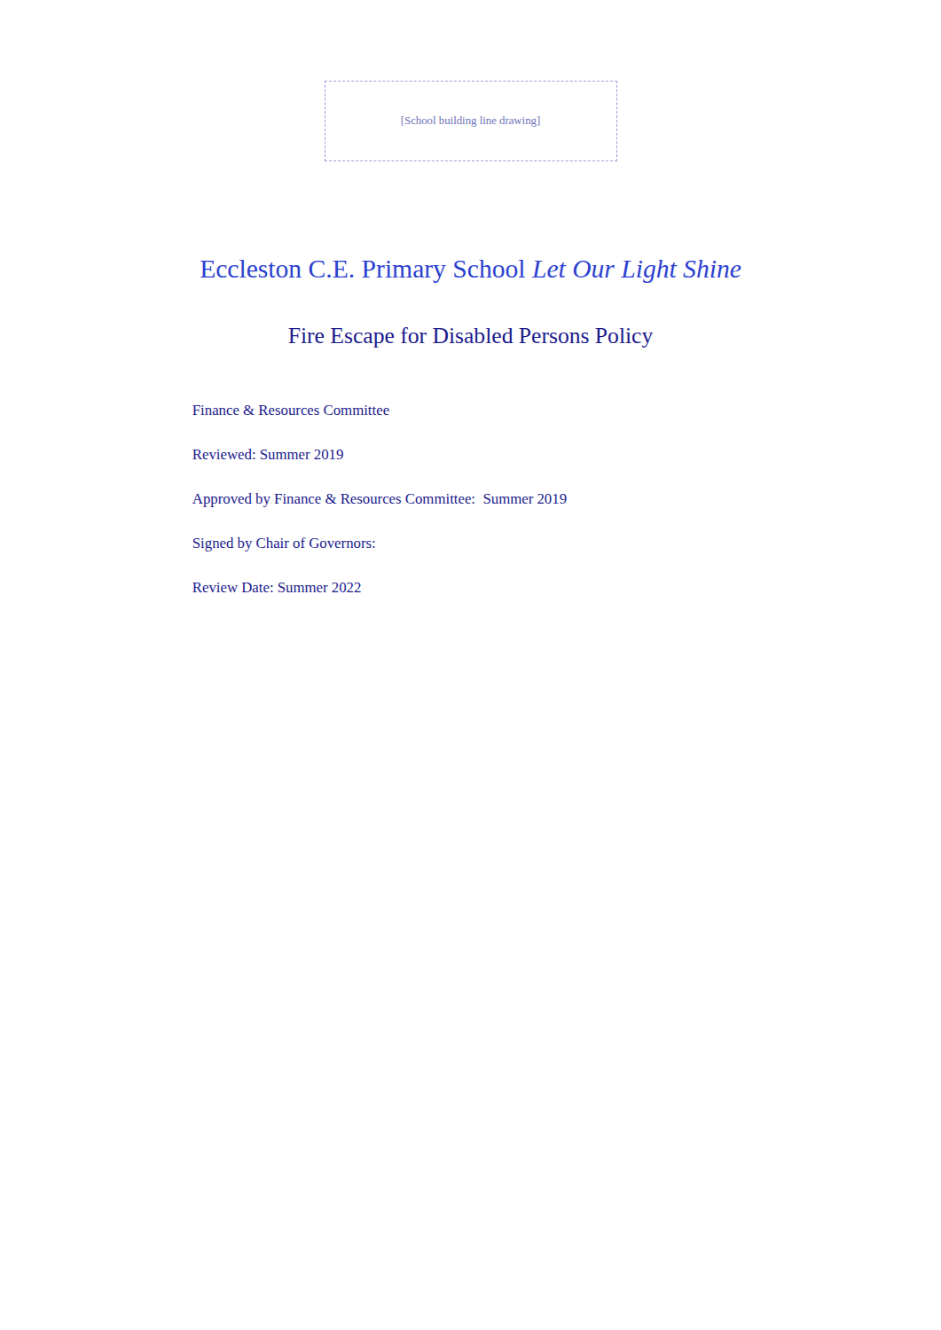[School building line drawing]
Eccleston C.E. Primary School Let Our Light Shine
Fire Escape for Disabled Persons Policy
Finance & Resources Committee
Reviewed: Summer 2019
Approved by Finance & Resources Committee: Summer 2019
Signed by Chair of Governors:
Review Date: Summer 2022